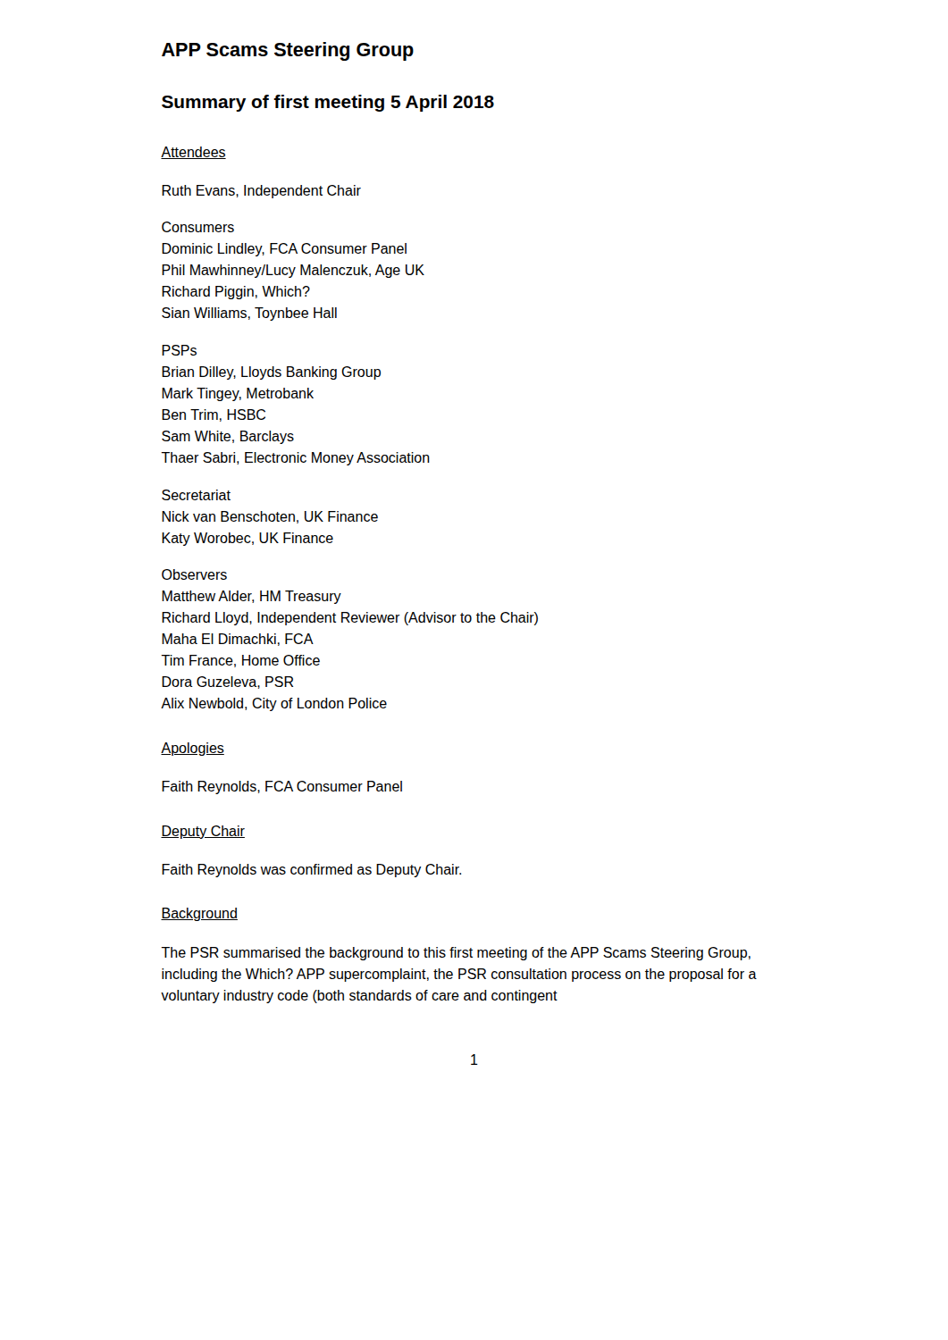APP Scams Steering Group
Summary of first meeting 5 April 2018
Attendees
Ruth Evans, Independent Chair
Consumers
Dominic Lindley, FCA Consumer Panel
Phil Mawhinney/Lucy Malenczuk, Age UK
Richard Piggin, Which?
Sian Williams, Toynbee Hall
PSPs
Brian Dilley, Lloyds Banking Group
Mark Tingey, Metrobank
Ben Trim, HSBC
Sam White, Barclays
Thaer Sabri, Electronic Money Association
Secretariat
Nick van Benschoten, UK Finance
Katy Worobec, UK Finance
Observers
Matthew Alder, HM Treasury
Richard Lloyd, Independent Reviewer (Advisor to the Chair)
Maha El Dimachki, FCA
Tim France, Home Office
Dora Guzeleva, PSR
Alix Newbold, City of London Police
Apologies
Faith Reynolds, FCA Consumer Panel
Deputy Chair
Faith Reynolds was confirmed as Deputy Chair.
Background
The PSR summarised the background to this first meeting of the APP Scams Steering Group, including the Which? APP supercomplaint, the PSR consultation process on the proposal for a voluntary industry code (both standards of care and contingent
1